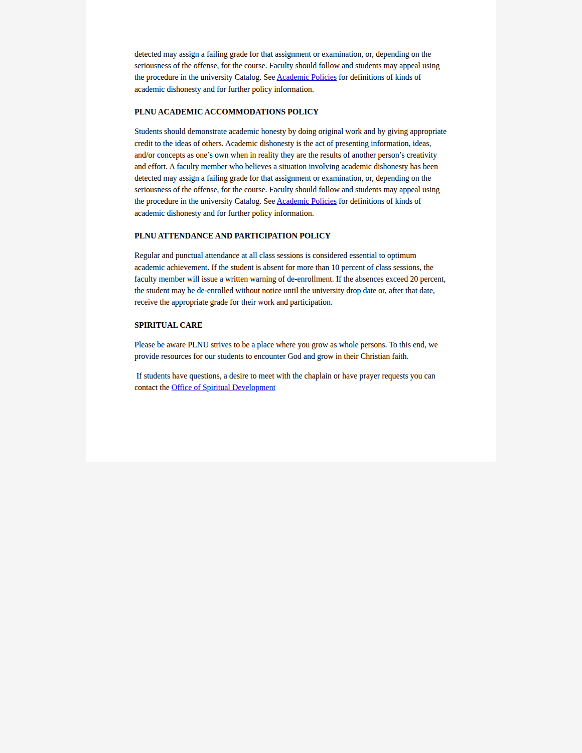detected may assign a failing grade for that assignment or examination, or, depending on the seriousness of the offense, for the course. Faculty should follow and students may appeal using the procedure in the university Catalog. See Academic Policies for definitions of kinds of academic dishonesty and for further policy information.
PLNU Academic Accommodations Policy
Students should demonstrate academic honesty by doing original work and by giving appropriate credit to the ideas of others. Academic dishonesty is the act of presenting information, ideas, and/or concepts as one’s own when in reality they are the results of another person’s creativity and effort. A faculty member who believes a situation involving academic dishonesty has been detected may assign a failing grade for that assignment or examination, or, depending on the seriousness of the offense, for the course. Faculty should follow and students may appeal using the procedure in the university Catalog. See Academic Policies for definitions of kinds of academic dishonesty and for further policy information.
PLNU Attendance and Participation Policy
Regular and punctual attendance at all class sessions is considered essential to optimum academic achievement. If the student is absent for more than 10 percent of class sessions, the faculty member will issue a written warning of de-enrollment. If the absences exceed 20 percent, the student may be de-enrolled without notice until the university drop date or, after that date, receive the appropriate grade for their work and participation.
Spiritual Care
Please be aware PLNU strives to be a place where you grow as whole persons. To this end, we provide resources for our students to encounter God and grow in their Christian faith.
If students have questions, a desire to meet with the chaplain or have prayer requests you can contact the Office of Spiritual Development